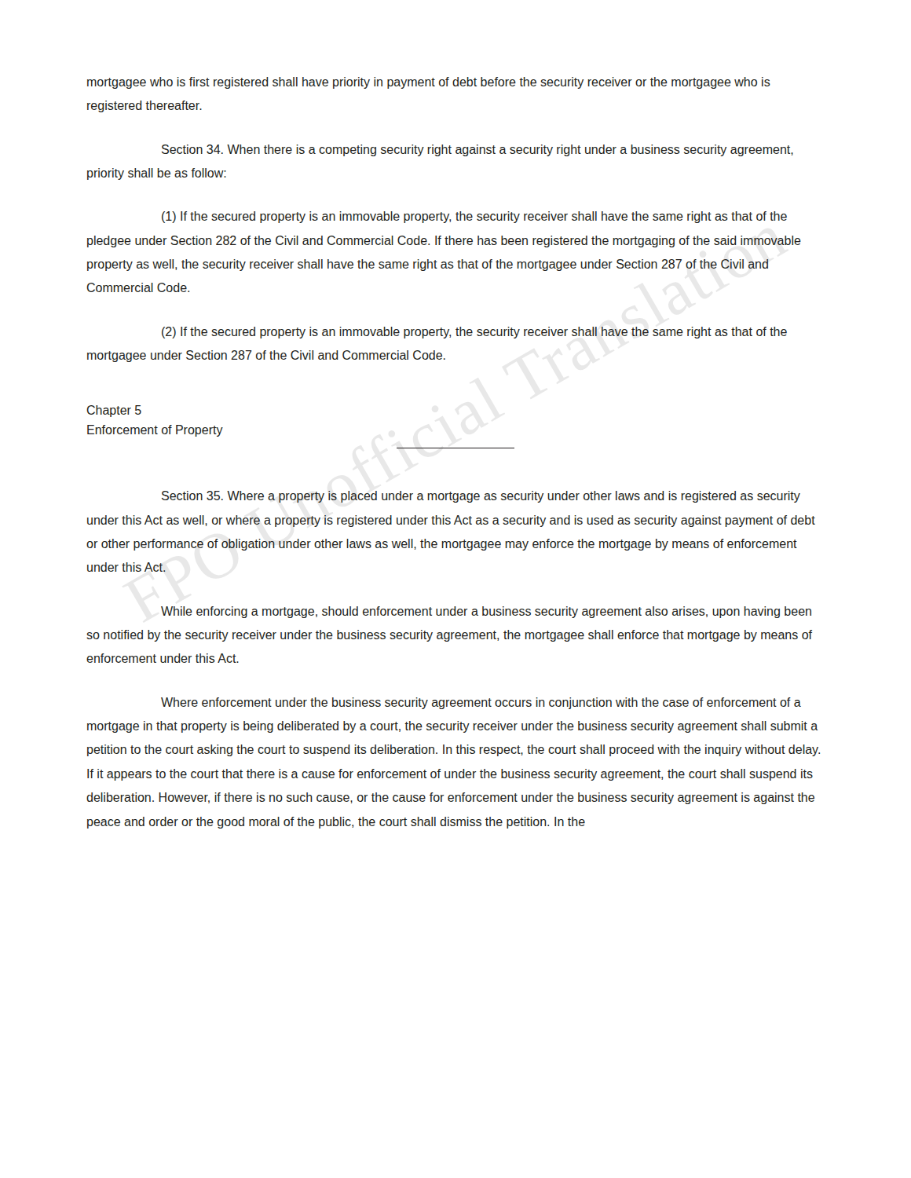FPO Unofficial Translation
mortgagee who is first registered shall have priority in payment of debt before the security receiver or the mortgagee who is registered thereafter.
Section 34. When there is a competing security right against a security right under a business security agreement, priority shall be as follow:
(1) If the secured property is an immovable property, the security receiver shall have the same right as that of the pledgee under Section 282 of the Civil and Commercial Code. If there has been registered the mortgaging of the said immovable property as well, the security receiver shall have the same right as that of the mortgagee under Section 287 of the Civil and Commercial Code.
(2) If the secured property is an immovable property, the security receiver shall have the same right as that of the mortgagee under Section 287 of the Civil and Commercial Code.
Chapter 5
Enforcement of Property
Section 35. Where a property is placed under a mortgage as security under other laws and is registered as security under this Act as well, or where a property is registered under this Act as a security and is used as security against payment of debt or other performance of obligation under other laws as well, the mortgagee may enforce the mortgage by means of enforcement under this Act.
While enforcing a mortgage, should enforcement under a business security agreement also arises, upon having been so notified by the security receiver under the business security agreement, the mortgagee shall enforce that mortgage by means of enforcement under this Act.
Where enforcement under the business security agreement occurs in conjunction with the case of enforcement of a mortgage in that property is being deliberated by a court, the security receiver under the business security agreement shall submit a petition to the court asking the court to suspend its deliberation. In this respect, the court shall proceed with the inquiry without delay. If it appears to the court that there is a cause for enforcement of under the business security agreement, the court shall suspend its deliberation. However, if there is no such cause, or the cause for enforcement under the business security agreement is against the peace and order or the good moral of the public, the court shall dismiss the petition. In the